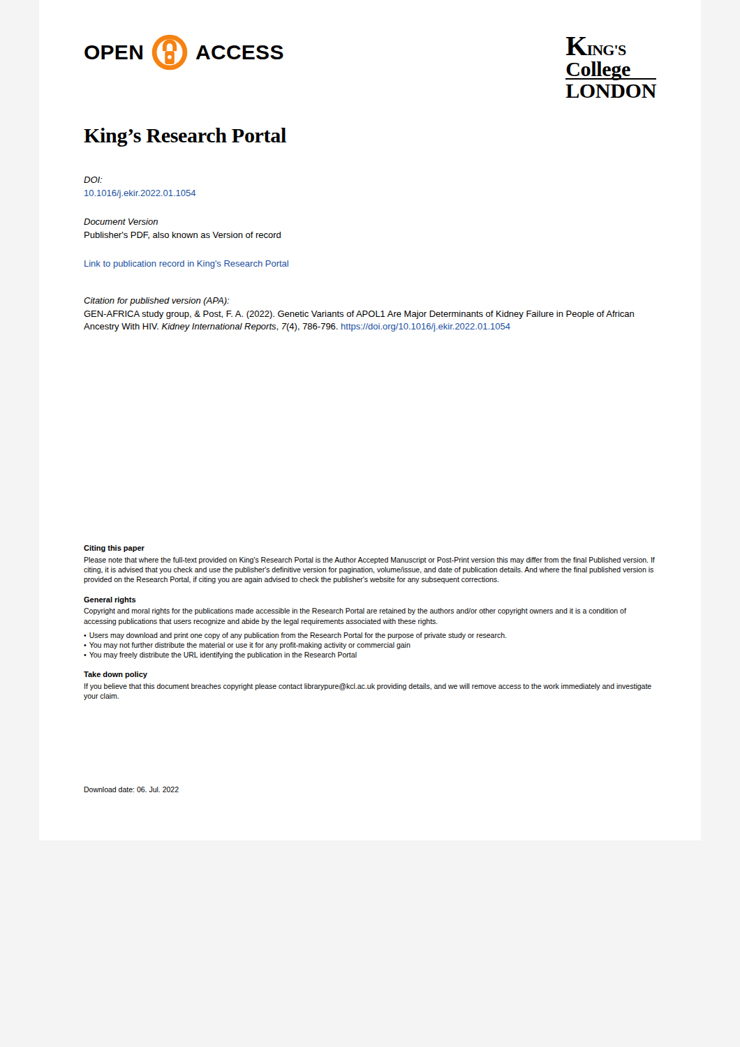OPEN ACCESS
KING'S
College
LONDON
King’s Research Portal
DOI:
10.1016/j.ekir.2022.01.1054
Document Version
Publisher's PDF, also known as Version of record
Link to publication record in King's Research Portal
Citation for published version (APA):
GEN-AFRICA study group, & Post, F. A. (2022). Genetic Variants of APOL1 Are Major Determinants of Kidney Failure in People of African Ancestry With HIV. Kidney International Reports, 7(4), 786-796. https://doi.org/10.1016/j.ekir.2022.01.1054
Citing this paper
Please note that where the full-text provided on King's Research Portal is the Author Accepted Manuscript or Post-Print version this may differ from the final Published version. If citing, it is advised that you check and use the publisher's definitive version for pagination, volume/issue, and date of publication details. And where the final published version is provided on the Research Portal, if citing you are again advised to check the publisher's website for any subsequent corrections.
General rights
Copyright and moral rights for the publications made accessible in the Research Portal are retained by the authors and/or other copyright owners and it is a condition of accessing publications that users recognize and abide by the legal requirements associated with these rights.
Users may download and print one copy of any publication from the Research Portal for the purpose of private study or research.
You may not further distribute the material or use it for any profit-making activity or commercial gain
You may freely distribute the URL identifying the publication in the Research Portal
Take down policy
If you believe that this document breaches copyright please contact librarypure@kcl.ac.uk providing details, and we will remove access to the work immediately and investigate your claim.
Download date: 06. Jul. 2022